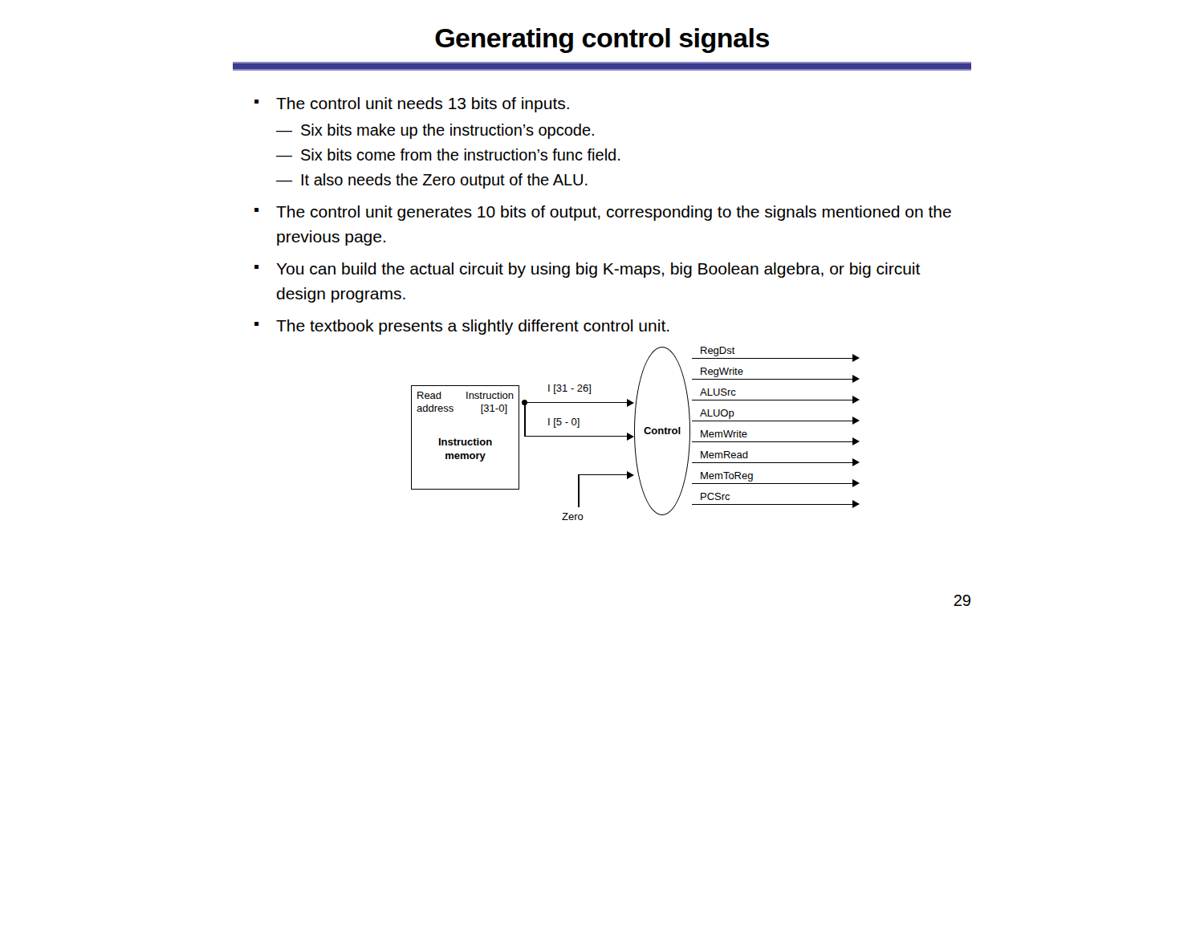Generating control signals
The control unit needs 13 bits of inputs.
Six bits make up the instruction’s opcode.
Six bits come from the instruction’s func field.
It also needs the Zero output of the ALU.
The control unit generates 10 bits of output, corresponding to the signals mentioned on the previous page.
You can build the actual circuit by using big K-maps, big Boolean algebra, or big circuit design programs.
The textbook presents a slightly different control unit.
Read Instruction address [31-0] Instruction
memory
I [31 - 26] I [5 - 0]
Zero
Control
RegDst
RegWrite
ALUSrc
ALUOp
MemWrite
MemRead
MemToReg
PCSrc
29